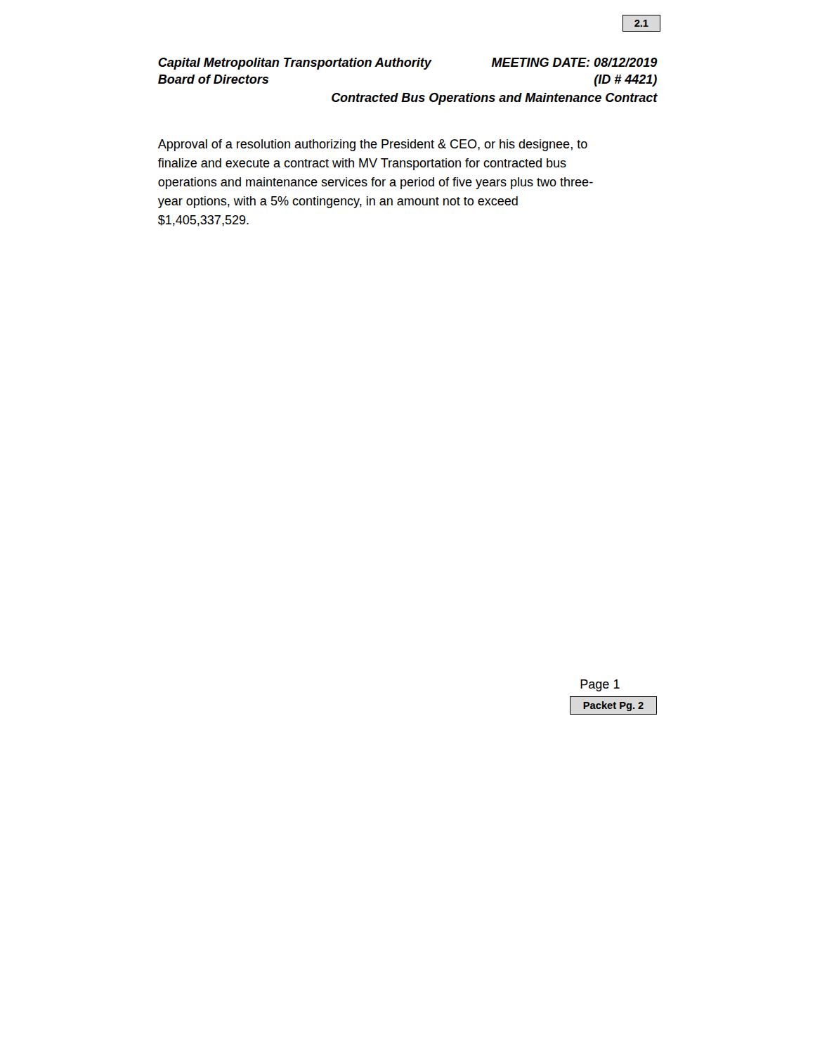2.1
Capital Metropolitan Transportation Authority MEETING DATE: 08/12/2019
Board of Directors (ID # 4421)
Contracted Bus Operations and Maintenance Contract
Approval of a resolution authorizing the President & CEO, or his designee, to finalize and execute a contract with MV Transportation for contracted bus operations and maintenance services for a period of five years plus two three-year options, with a 5% contingency, in an amount not to exceed $1,405,337,529.
Page 1
Packet Pg. 2